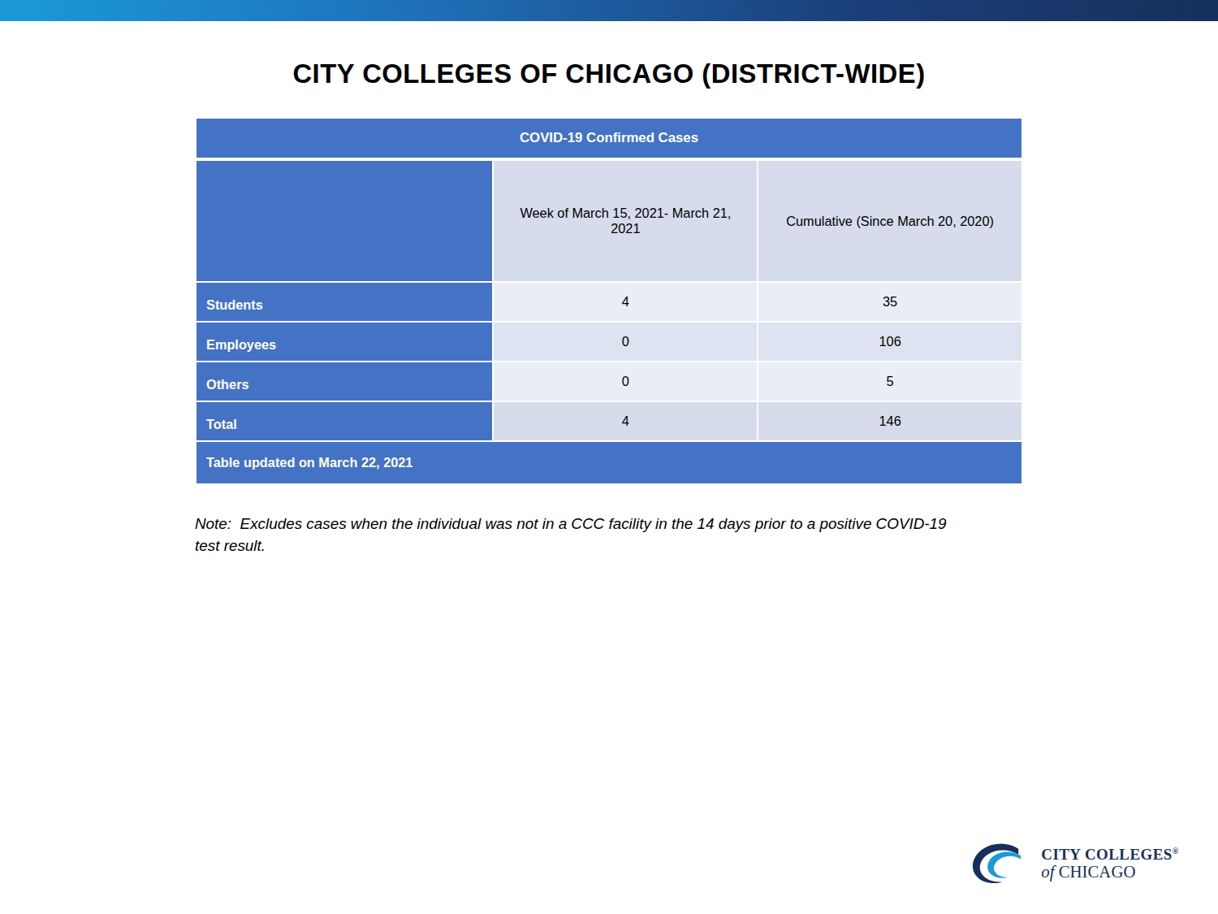CITY COLLEGES OF CHICAGO (DISTRICT-WIDE)
COVID-19 Confirmed Cases
| | Week of March 15, 2021- March 21, 2021 | Cumulative (Since March 20, 2020) |
| --- | --- | --- |
| Students | 4 | 35 |
| Employees | 0 | 106 |
| Others | 0 | 5 |
| Total | 4 | 146 |
| Table updated on March 22, 2021 |
Note: Excludes cases when the individual was not in a CCC facility in the 14 days prior to a positive COVID-19 test result.
CITY COLLEGES® of CHICAGO